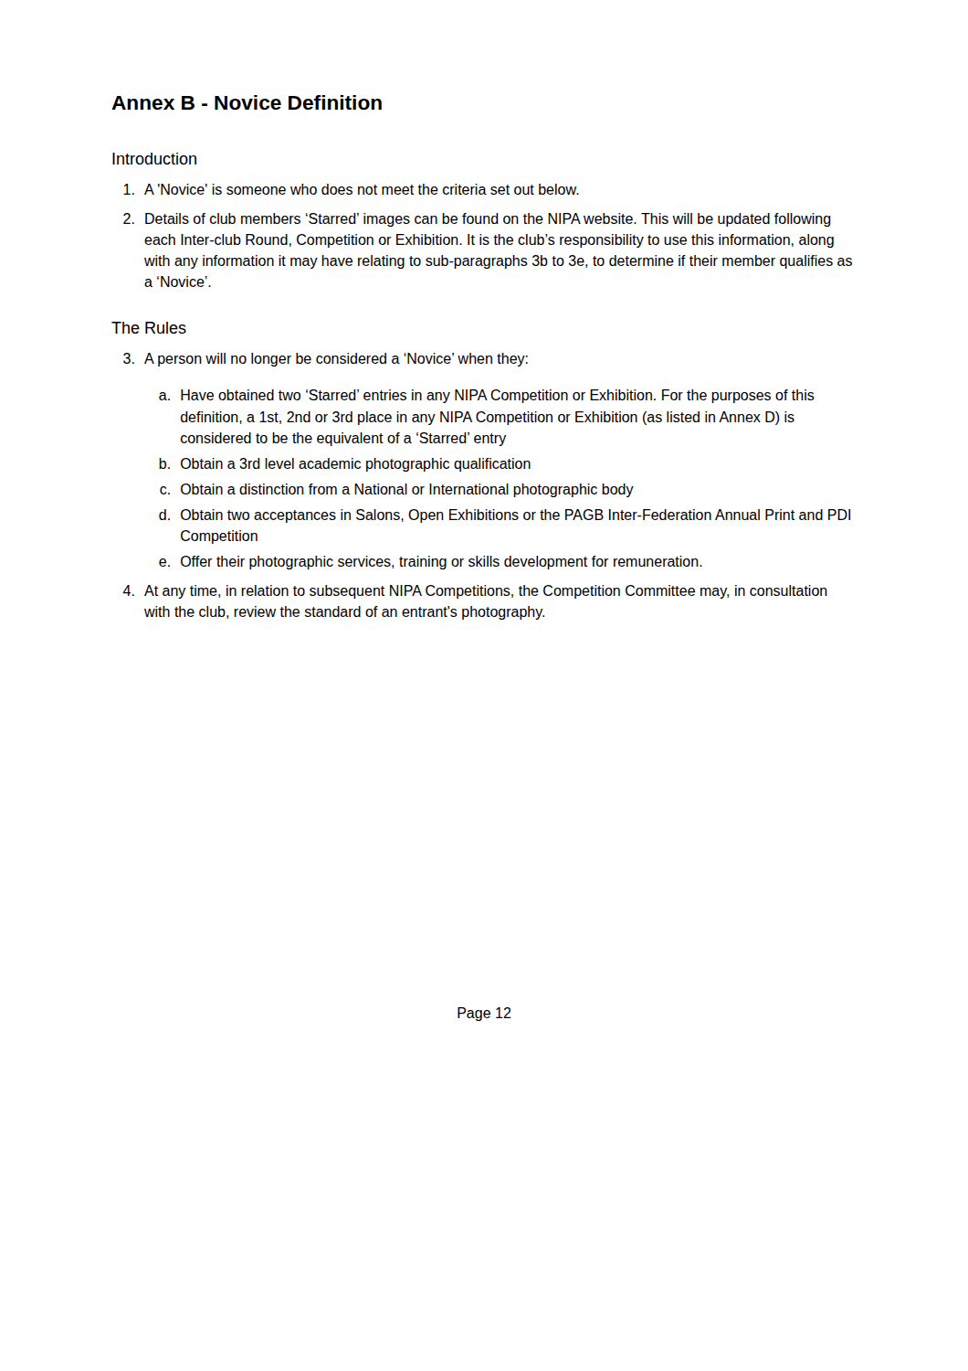Annex B - Novice Definition
Introduction
A 'Novice' is someone who does not meet the criteria set out below.
Details of club members ‘Starred’ images can be found on the NIPA website. This will be updated following each Inter-club Round, Competition or Exhibition. It is the club’s responsibility to use this information, along with any information it may have relating to sub-paragraphs 3b to 3e, to determine if their member qualifies as a ‘Novice’.
The Rules
A person will no longer be considered a ‘Novice’ when they:
Have obtained two ‘Starred’ entries in any NIPA Competition or Exhibition. For the purposes of this definition, a 1st, 2nd or 3rd place in any NIPA Competition or Exhibition (as listed in Annex D) is considered to be the equivalent of a ‘Starred’ entry
Obtain a 3rd level academic photographic qualification
Obtain a distinction from a National or International photographic body
Obtain two acceptances in Salons, Open Exhibitions or the PAGB Inter-Federation Annual Print and PDI Competition
Offer their photographic services, training or skills development for remuneration.
At any time, in relation to subsequent NIPA Competitions, the Competition Committee may, in consultation with the club, review the standard of an entrant's photography.
Page 12